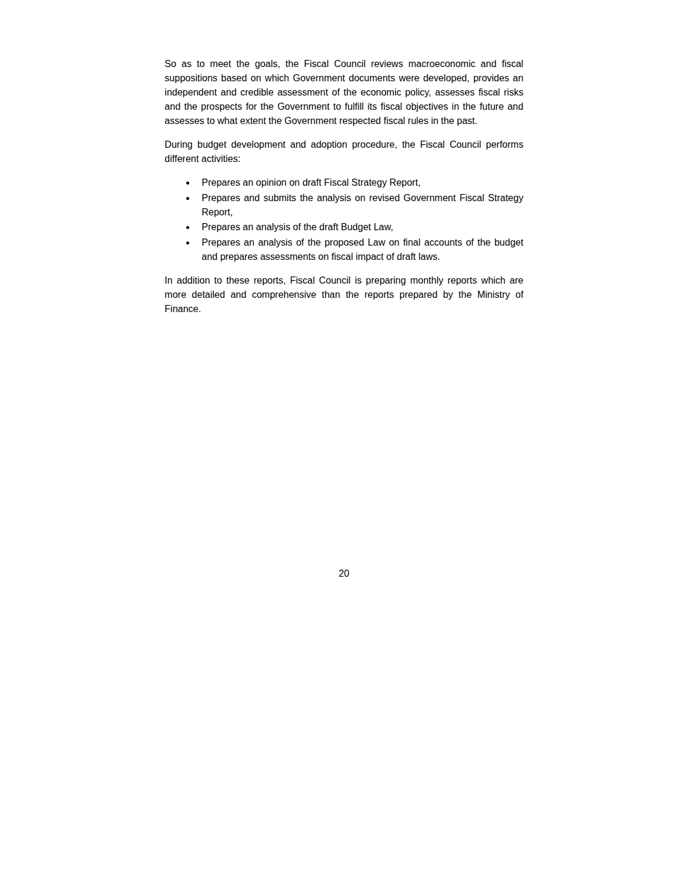So as to meet the goals, the Fiscal Council reviews macroeconomic and fiscal suppositions based on which Government documents were developed, provides an independent and credible assessment of the economic policy, assesses fiscal risks and the prospects for the Government to fulfill its fiscal objectives in the future and assesses to what extent the Government respected fiscal rules in the past.
During budget development and adoption procedure, the Fiscal Council performs different activities:
Prepares an opinion on draft Fiscal Strategy Report,
Prepares and submits the analysis on revised Government Fiscal Strategy Report,
Prepares an analysis of the draft Budget Law,
Prepares an analysis of the proposed Law on final accounts of the budget and prepares assessments on fiscal impact of draft laws.
In addition to these reports, Fiscal Council is preparing monthly reports which are more detailed and comprehensive than the reports prepared by the Ministry of Finance.
20